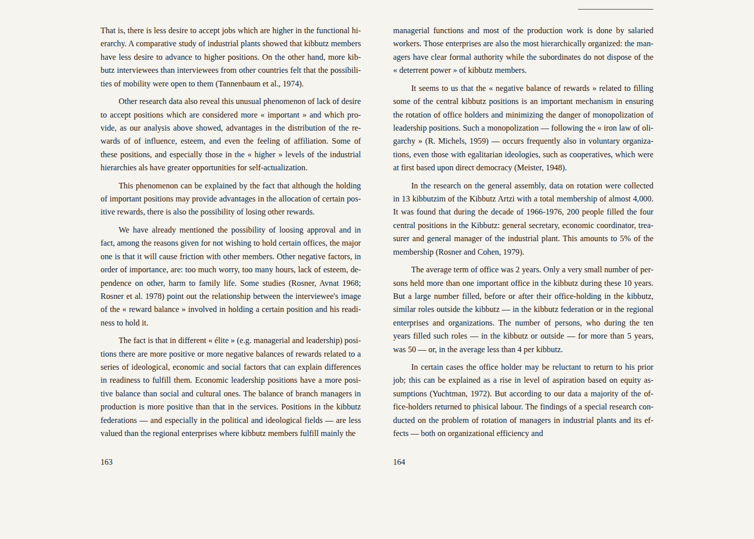That is, there is less desire to accept jobs which are higher in the functional hierarchy. A comparative study of industrial plants showed that kibbutz members have less desire to advance to higher positions. On the other hand, more kibbutz interviewees than interviewees from other countries felt that the possibilities of mobility were open to them (Tannenbaum et al., 1974).
Other research data also reveal this unusual phenomenon of lack of desire to accept positions which are considered more « important » and which provide, as our analysis above showed, advantages in the distribution of the rewards of of influence, esteem, and even the feeling of affiliation. Some of these positions, and especially those in the « higher » levels of the industrial hierarchies als have greater opportunities for self-actualization.
This phenomenon can be explained by the fact that although the holding of important positions may provide advantages in the allocation of certain positive rewards, there is also the possibility of losing other rewards.
We have already mentioned the possibility of loosing approval and in fact, among the reasons given for not wishing to hold certain offices, the major one is that it will cause friction with other members. Other negative factors, in order of importance, are: too much worry, too many hours, lack of esteem, dependence on other, harm to family life. Some studies (Rosner, Avnat 1968; Rosner et al. 1978) point out the relationship between the interviewee's image of the « reward balance » involved in holding a certain position and his readiness to hold it.
The fact is that in different « élite » (e.g. managerial and leadership) positions there are more positive or more negative balances of rewards related to a series of ideological, economic and social factors that can explain differences in readiness to fulfill them. Economic leadership positions have a more positive balance than social and cultural ones. The balance of branch managers in production is more positive than that in the services. Positions in the kibbutz federations — and especially in the political and ideological fields — are less valued than the regional enterprises where kibbutz members fulfill mainly the
163
managerial functions and most of the production work is done by salaried workers. Those enterprises are also the most hierarchically organized: the managers have clear formal authority while the subordinates do not dispose of the « deterrent power » of kibbutz members.
It seems to us that the « negative balance of rewards » related to filling some of the central kibbutz positions is an important mechanism in ensuring the rotation of office holders and minimizing the danger of monopolization of leadership positions. Such a monopolization — following the « iron law of oligarchy » (R. Michels, 1959) — occurs frequently also in voluntary organizations, even those with egalitarian ideologies, such as cooperatives, which were at first based upon direct democracy (Meister, 1948).
In the research on the general assembly, data on rotation were collected in 13 kibbutzim of the Kibbutz Artzi with a total membership of almost 4,000. It was found that during the decade of 1966-1976, 200 people filled the four central positions in the Kibbutz: general secretary, economic coordinator, treasurer and general manager of the industrial plant. This amounts to 5% of the membership (Rosner and Cohen, 1979).
The average term of office was 2 years. Only a very small number of persons held more than one important office in the kibbutz during these 10 years. But a large number filled, before or after their office-holding in the kibbutz, similar roles outside the kibbutz — in the kibbutz federation or in the regional enterprises and organizations. The number of persons, who during the ten years filled such roles — in the kibbutz or outside — for more than 5 years, was 50 — or, in the average less than 4 per kibbutz.
In certain cases the office holder may be reluctant to return to his prior job; this can be explained as a rise in level of aspiration based on equity assumptions (Yuchtman, 1972). But according to our data a majority of the office-holders returned to phisical labour. The findings of a special research conducted on the problem of rotation of managers in industrial plants and its effects — both on organizational efficiency and
164